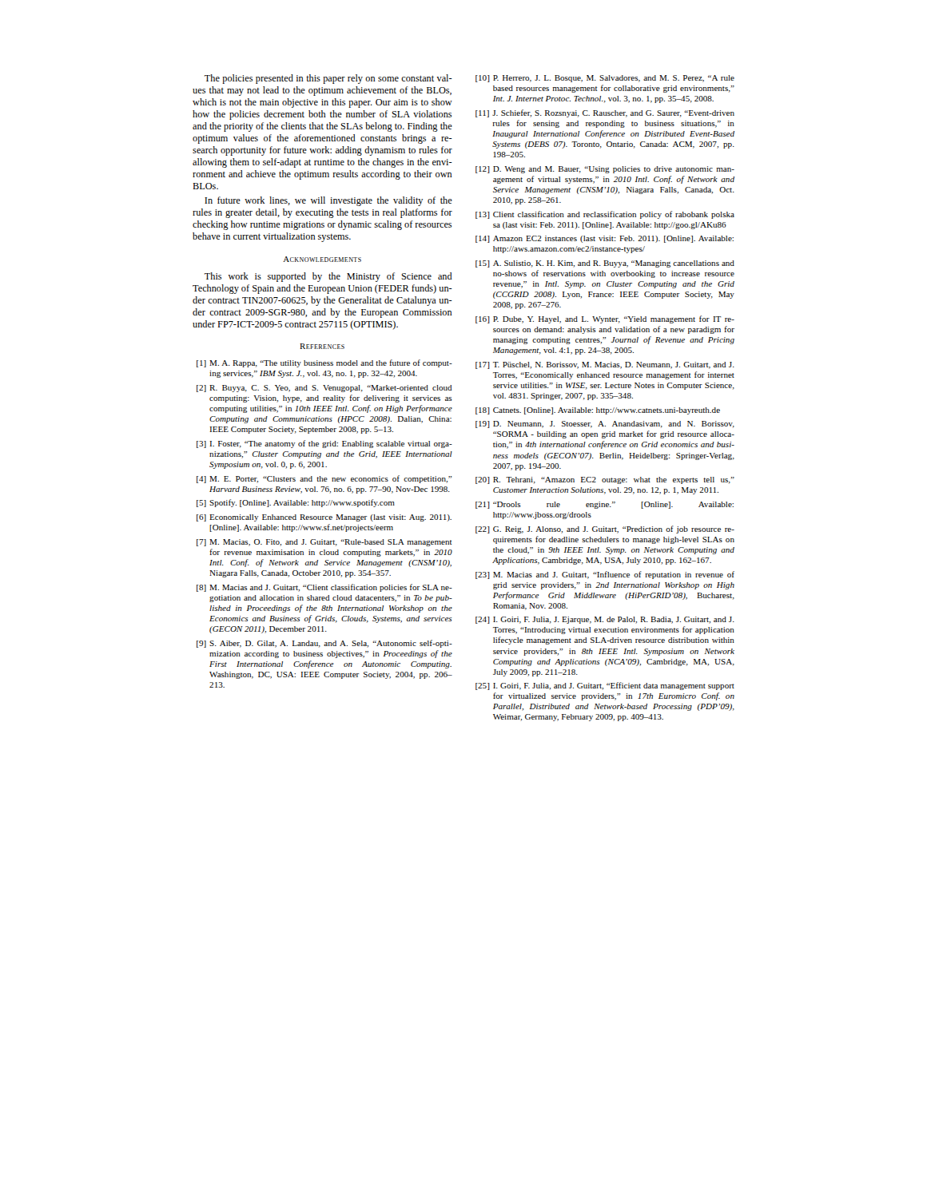The policies presented in this paper rely on some constant values that may not lead to the optimum achievement of the BLOs, which is not the main objective in this paper. Our aim is to show how the policies decrement both the number of SLA violations and the priority of the clients that the SLAs belong to. Finding the optimum values of the aforementioned constants brings a research opportunity for future work: adding dynamism to rules for allowing them to self-adapt at runtime to the changes in the environment and achieve the optimum results according to their own BLOs.
In future work lines, we will investigate the validity of the rules in greater detail, by executing the tests in real platforms for checking how runtime migrations or dynamic scaling of resources behave in current virtualization systems.
Acknowledgements
This work is supported by the Ministry of Science and Technology of Spain and the European Union (FEDER funds) under contract TIN2007-60625, by the Generalitat de Catalunya under contract 2009-SGR-980, and by the European Commission under FP7-ICT-2009-5 contract 257115 (OPTIMIS).
References
[1] M. A. Rappa, “The utility business model and the future of computing services,” IBM Syst. J., vol. 43, no. 1, pp. 32–42, 2004.
[2] R. Buyya, C. S. Yeo, and S. Venugopal, “Market-oriented cloud computing: Vision, hype, and reality for delivering it services as computing utilities,” in 10th IEEE Intl. Conf. on High Performance Computing and Communications (HPCC 2008). Dalian, China: IEEE Computer Society, September 2008, pp. 5–13.
[3] I. Foster, “The anatomy of the grid: Enabling scalable virtual organizations,” Cluster Computing and the Grid, IEEE International Symposium on, vol. 0, p. 6, 2001.
[4] M. E. Porter, “Clusters and the new economics of competition,” Harvard Business Review, vol. 76, no. 6, pp. 77–90, Nov-Dec 1998.
[5] Spotify. [Online]. Available: http://www.spotify.com
[6] Economically Enhanced Resource Manager (last visit: Aug. 2011). [Online]. Available: http://www.sf.net/projects/eerm
[7] M. Macias, O. Fito, and J. Guitart, “Rule-based SLA management for revenue maximisation in cloud computing markets,” in 2010 Intl. Conf. of Network and Service Management (CNSM’10), Niagara Falls, Canada, October 2010, pp. 354–357.
[8] M. Macias and J. Guitart, “Client classification policies for SLA negotiation and allocation in shared cloud datacenters,” in To be published in Proceedings of the 8th International Workshop on the Economics and Business of Grids, Clouds, Systems, and services (GECON 2011), December 2011.
[9] S. Aiber, D. Gilat, A. Landau, and A. Sela, “Autonomic self-optimization according to business objectives,” in Proceedings of the First International Conference on Autonomic Computing. Washington, DC, USA: IEEE Computer Society, 2004, pp. 206–213.
[10] P. Herrero, J. L. Bosque, M. Salvadores, and M. S. Perez, “A rule based resources management for collaborative grid environments,” Int. J. Internet Protoc. Technol., vol. 3, no. 1, pp. 35–45, 2008.
[11] J. Schiefer, S. Rozsnyai, C. Rauscher, and G. Saurer, “Event-driven rules for sensing and responding to business situations,” in Inaugural International Conference on Distributed Event-Based Systems (DEBS 07). Toronto, Ontario, Canada: ACM, 2007, pp. 198–205.
[12] D. Weng and M. Bauer, “Using policies to drive autonomic management of virtual systems,” in 2010 Intl. Conf. of Network and Service Management (CNSM’10), Niagara Falls, Canada, Oct. 2010, pp. 258–261.
[13] Client classification and reclassification policy of rabobank polska sa (last visit: Feb. 2011). [Online]. Available: http://goo.gl/AKu86
[14] Amazon EC2 instances (last visit: Feb. 2011). [Online]. Available: http://aws.amazon.com/ec2/instance-types/
[15] A. Sulistio, K. H. Kim, and R. Buyya, “Managing cancellations and no-shows of reservations with overbooking to increase resource revenue,” in Intl. Symp. on Cluster Computing and the Grid (CCGRID 2008). Lyon, France: IEEE Computer Society, May 2008, pp. 267–276.
[16] P. Dube, Y. Hayel, and L. Wynter, “Yield management for IT resources on demand: analysis and validation of a new paradigm for managing computing centres,” Journal of Revenue and Pricing Management, vol. 4:1, pp. 24–38, 2005.
[17] T. Püschel, N. Borissov, M. Macias, D. Neumann, J. Guitart, and J. Torres, “Economically enhanced resource management for internet service utilities.” in WISE, ser. Lecture Notes in Computer Science, vol. 4831. Springer, 2007, pp. 335–348.
[18] Catnets. [Online]. Available: http://www.catnets.uni-bayreuth.de
[19] D. Neumann, J. Stoesser, A. Anandasivam, and N. Borissov, “SORMA - building an open grid market for grid resource allocation,” in 4th international conference on Grid economics and business models (GECON’07). Berlin, Heidelberg: Springer-Verlag, 2007, pp. 194–200.
[20] R. Tehrani, “Amazon EC2 outage: what the experts tell us,” Customer Interaction Solutions, vol. 29, no. 12, p. 1, May 2011.
[21]“Drools rule engine.” [Online]. Available: http://www.jboss.org/drools
[22] G. Reig, J. Alonso, and J. Guitart, “Prediction of job resource requirements for deadline schedulers to manage high-level SLAs on the cloud,” in 9th IEEE Intl. Symp. on Network Computing and Applications, Cambridge, MA, USA, July 2010, pp. 162–167.
[23] M. Macias and J. Guitart, “Influence of reputation in revenue of grid service providers,” in 2nd International Workshop on High Performance Grid Middleware (HiPerGRID’08), Bucharest, Romania, Nov. 2008.
[24] I. Goiri, F. Julia, J. Ejarque, M. de Palol, R. Badia, J. Guitart, and J. Torres, “Introducing virtual execution environments for application lifecycle management and SLA-driven resource distribution within service providers,” in 8th IEEE Intl. Symposium on Network Computing and Applications (NCA’09), Cambridge, MA, USA, July 2009, pp. 211–218.
[25] I. Goiri, F. Julia, and J. Guitart, “Efficient data management support for virtualized service providers,” in 17th Euromicro Conf. on Parallel, Distributed and Network-based Processing (PDP’09), Weimar, Germany, February 2009, pp. 409–413.